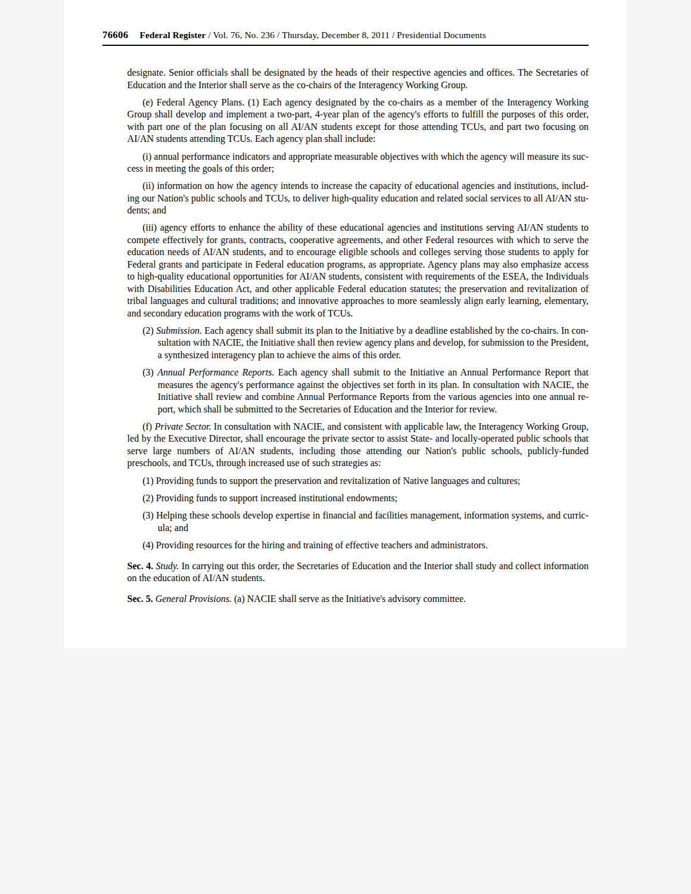76606 Federal Register / Vol. 76, No. 236 / Thursday, December 8, 2011 / Presidential Documents
designate. Senior officials shall be designated by the heads of their respective agencies and offices. The Secretaries of Education and the Interior shall serve as the co-chairs of the Interagency Working Group.
(e) Federal Agency Plans. (1) Each agency designated by the co-chairs as a member of the Interagency Working Group shall develop and implement a two-part, 4-year plan of the agency's efforts to fulfill the purposes of this order, with part one of the plan focusing on all AI/AN students except for those attending TCUs, and part two focusing on AI/AN students attending TCUs. Each agency plan shall include:
(i) annual performance indicators and appropriate measurable objectives with which the agency will measure its success in meeting the goals of this order;
(ii) information on how the agency intends to increase the capacity of educational agencies and institutions, including our Nation's public schools and TCUs, to deliver high-quality education and related social services to all AI/AN students; and
(iii) agency efforts to enhance the ability of these educational agencies and institutions serving AI/AN students to compete effectively for grants, contracts, cooperative agreements, and other Federal resources with which to serve the education needs of AI/AN students, and to encourage eligible schools and colleges serving those students to apply for Federal grants and participate in Federal education programs, as appropriate. Agency plans may also emphasize access to high-quality educational opportunities for AI/AN students, consistent with requirements of the ESEA, the Individuals with Disabilities Education Act, and other applicable Federal education statutes; the preservation and revitalization of tribal languages and cultural traditions; and innovative approaches to more seamlessly align early learning, elementary, and secondary education programs with the work of TCUs.
(2) Submission. Each agency shall submit its plan to the Initiative by a deadline established by the co-chairs. In consultation with NACIE, the Initiative shall then review agency plans and develop, for submission to the President, a synthesized interagency plan to achieve the aims of this order.
(3) Annual Performance Reports. Each agency shall submit to the Initiative an Annual Performance Report that measures the agency's performance against the objectives set forth in its plan. In consultation with NACIE, the Initiative shall review and combine Annual Performance Reports from the various agencies into one annual report, which shall be submitted to the Secretaries of Education and the Interior for review.
(f) Private Sector. In consultation with NACIE, and consistent with applicable law, the Interagency Working Group, led by the Executive Director, shall encourage the private sector to assist State- and locally-operated public schools that serve large numbers of AI/AN students, including those attending our Nation's public schools, publicly-funded preschools, and TCUs, through increased use of such strategies as:
(1) Providing funds to support the preservation and revitalization of Native languages and cultures;
(2) Providing funds to support increased institutional endowments;
(3) Helping these schools develop expertise in financial and facilities management, information systems, and curricula; and
(4) Providing resources for the hiring and training of effective teachers and administrators.
Sec. 4. Study. In carrying out this order, the Secretaries of Education and the Interior shall study and collect information on the education of AI/AN students.
Sec. 5. General Provisions. (a) NACIE shall serve as the Initiative's advisory committee.